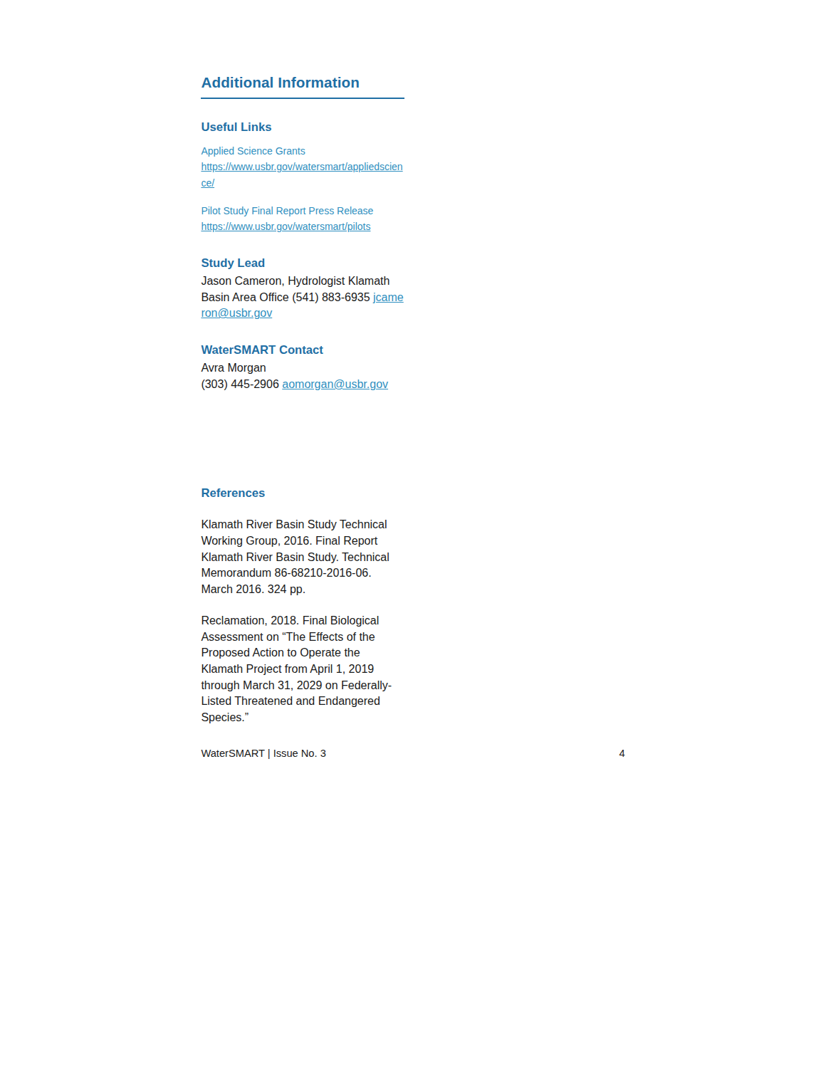Additional Information
Useful Links
Applied Science Grants
https://www.usbr.gov/watersmart/appliedscience/
Pilot Study Final Report Press Release
https://www.usbr.gov/watersmart/pilots
Study Lead
Jason Cameron, Hydrologist Klamath Basin Area Office (541) 883-6935 jcameron@usbr.gov
WaterSMART Contact
Avra Morgan
(303) 445-2906 aomorgan@usbr.gov
References
Klamath River Basin Study Technical Working Group, 2016. Final Report Klamath River Basin Study. Technical Memorandum 86-68210-2016-06. March 2016. 324 pp.
Reclamation, 2018. Final Biological Assessment on “The Effects of the Proposed Action to Operate the Klamath Project from April 1, 2019 through March 31, 2029 on Federally-Listed Threatened and Endangered Species.”
WaterSMART | Issue No. 3 4